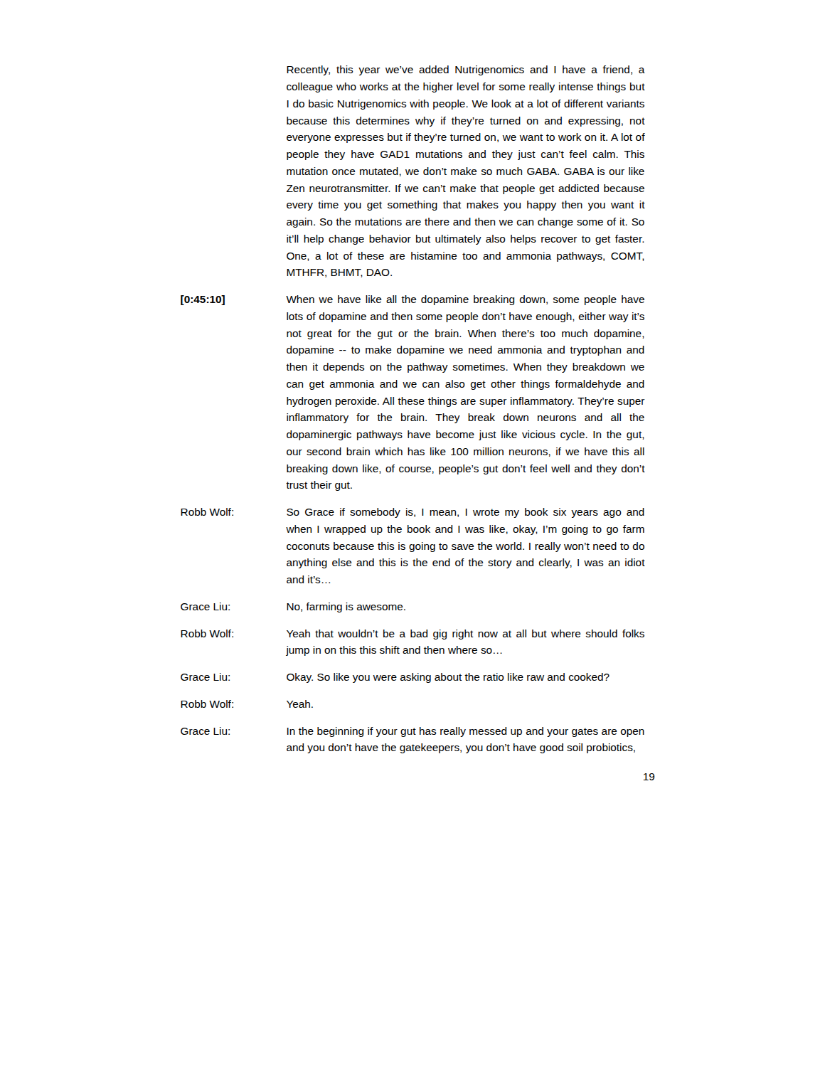| | Recently, this year we’ve added Nutrigenomics and I have a friend, a colleague who works at the higher level for some really intense things but I do basic Nutrigenomics with people. We look at a lot of different variants because this determines why if they’re turned on and expressing, not everyone expresses but if they’re turned on, we want to work on it. A lot of people they have GAD1 mutations and they just can’t feel calm. This mutation once mutated, we don’t make so much GABA. GABA is our like Zen neurotransmitter. If we can’t make that people get addicted because every time you get something that makes you happy then you want it again. So the mutations are there and then we can change some of it. So it’ll help change behavior but ultimately also helps recover to get faster. One, a lot of these are histamine too and ammonia pathways, COMT, MTHFR, BHMT, DAO. |
| [0:45:10] | When we have like all the dopamine breaking down, some people have lots of dopamine and then some people don’t have enough, either way it’s not great for the gut or the brain. When there’s too much dopamine, dopamine -- to make dopamine we need ammonia and tryptophan and then it depends on the pathway sometimes. When they breakdown we can get ammonia and we can also get other things formaldehyde and hydrogen peroxide. All these things are super inflammatory. They’re super inflammatory for the brain. They break down neurons and all the dopaminergic pathways have become just like vicious cycle. In the gut, our second brain which has like 100 million neurons, if we have this all breaking down like, of course, people’s gut don’t feel well and they don’t trust their gut. |
| Robb Wolf: | So Grace if somebody is, I mean, I wrote my book six years ago and when I wrapped up the book and I was like, okay, I’m going to go farm coconuts because this is going to save the world. I really won’t need to do anything else and this is the end of the story and clearly, I was an idiot and it’s… |
| Grace Liu: | No, farming is awesome. |
| Robb Wolf: | Yeah that wouldn’t be a bad gig right now at all but where should folks jump in on this this shift and then where so… |
| Grace Liu: | Okay. So like you were asking about the ratio like raw and cooked? |
| Robb Wolf: | Yeah. |
| Grace Liu: | In the beginning if your gut has really messed up and your gates are open and you don’t have the gatekeepers, you don’t have good soil probiotics, |
19